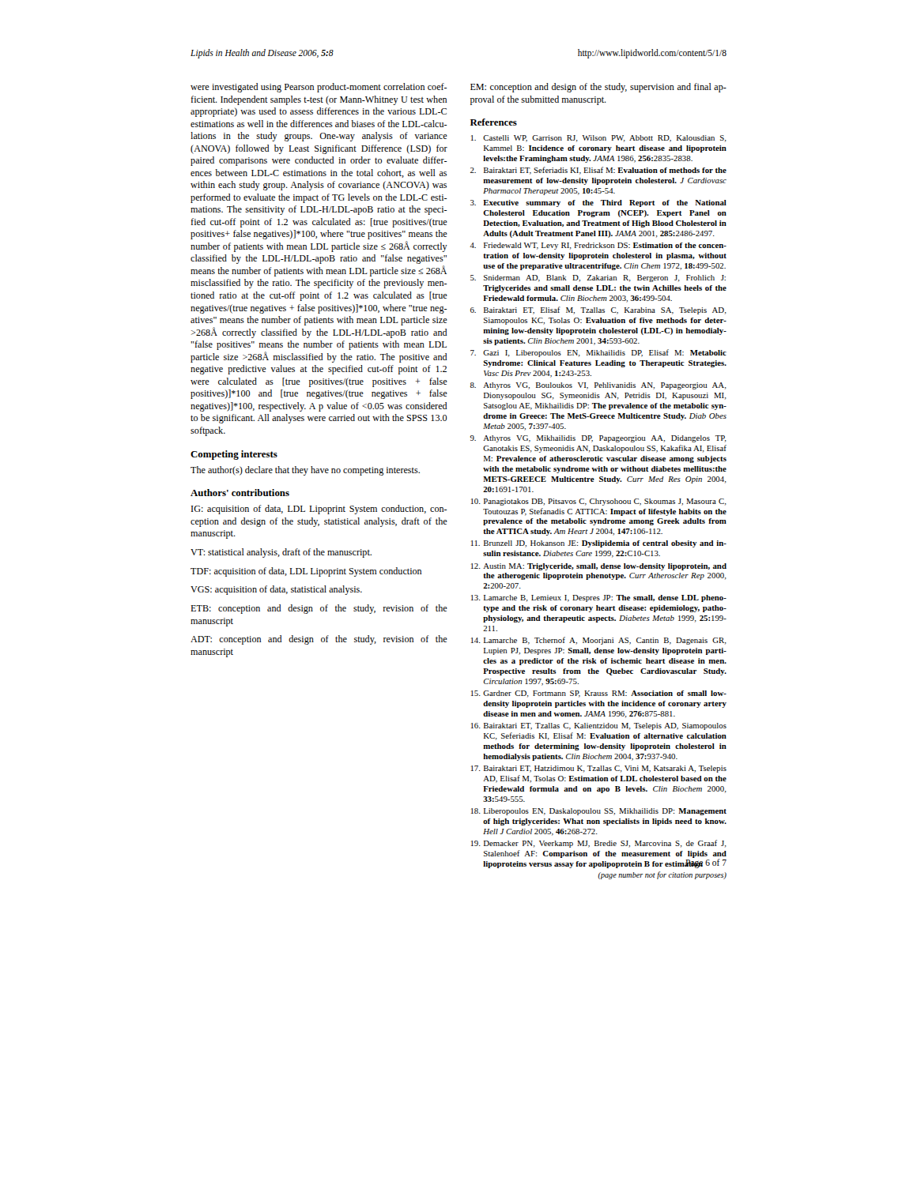Lipids in Health and Disease 2006, 5: 8
http://www.lipidworld.com/content/5/1/8
were investigated using Pearson product-moment correlation coefficient. Independent samples t-test (or Mann-Whitney U test when appropriate) was used to assess differences in the various LDL-C estimations as well in the differences and biases of the LDL-calculations in the study groups. One-way analysis of variance (ANOVA) followed by Least Significant Difference (LSD) for paired comparisons were conducted in order to evaluate differences between LDL-C estimations in the total cohort, as well as within each study group. Analysis of covariance (ANCOVA) was performed to evaluate the impact of TG levels on the LDL-C estimations. The sensitivity of LDL-H/LDL-apoB ratio at the specified cut-off point of 1.2 was calculated as: [true positives/(true positives+ false negatives)]*100, where "true positives" means the number of patients with mean LDL particle size ≤ 268Å correctly classified by the LDL-H/LDL-apoB ratio and "false negatives" means the number of patients with mean LDL particle size ≤ 268Å misclassified by the ratio. The specificity of the previously mentioned ratio at the cut-off point of 1.2 was calculated as [true negatives/(true negatives + false positives)]*100, where "true negatives" means the number of patients with mean LDL particle size >268Å correctly classified by the LDL-H/LDL-apoB ratio and "false positives" means the number of patients with mean LDL particle size >268Å misclassified by the ratio. The positive and negative predictive values at the specified cut-off point of 1.2 were calculated as [true positives/(true positives + false positives)]*100 and [true negatives/(true negatives + false negatives)]*100, respectively. A p value of <0.05 was considered to be significant. All analyses were carried out with the SPSS 13.0 softpack.
Competing interests
The author(s) declare that they have no competing interests.
Authors' contributions
IG: acquisition of data, LDL Lipoprint System conduction, conception and design of the study, statistical analysis, draft of the manuscript.
VT: statistical analysis, draft of the manuscript.
TDF: acquisition of data, LDL Lipoprint System conduction
VGS: acquisition of data, statistical analysis.
ETB: conception and design of the study, revision of the manuscript
ADT: conception and design of the study, revision of the manuscript
EM: conception and design of the study, supervision and final approval of the submitted manuscript.
References
Castelli WP, Garrison RJ, Wilson PW, Abbott RD, Kalousdian S, Kammel B: Incidence of coronary heart disease and lipoprotein levels:the Framingham study. JAMA 1986, 256: 2835-2838.
Bairaktari ET, Seferiadis KI, Elisaf M: Evaluation of methods for the measurement of low-density lipoprotein cholesterol. J Cardiovasc Pharmacol Therapeut 2005, 10: 45-54.
Executive summary of the Third Report of the National Cholesterol Education Program (NCEP). Expert Panel on Detection, Evaluation, and Treatment of High Blood Cholesterol in Adults (Adult Treatment Panel III). JAMA 2001, 285: 2486-2497.
Friedewald WT, Levy RI, Fredrickson DS: Estimation of the concentration of low-density lipoprotein cholesterol in plasma, without use of the preparative ultracentrifuge. Clin Chem 1972, 18: 499-502.
Sniderman AD, Blank D, Zakarian R, Bergeron J, Frohlich J: Triglycerides and small dense LDL: the twin Achilles heels of the Friedewald formula. Clin Biochem 2003, 36: 499-504.
Bairaktari ET, Elisaf M, Tzallas C, Karabina SA, Tselepis AD, Siamopoulos KC, Tsolas O: Evaluation of five methods for determining low-density lipoprotein cholesterol (LDL-C) in hemodialysis patients. Clin Biochem 2001, 34: 593-602.
Gazi I, Liberopoulos EN, Mikhailidis DP, Elisaf M: Metabolic Syndrome: Clinical Features Leading to Therapeutic Strategies. Vasc Dis Prev 2004, 1: 243-253.
Athyros VG, Bouloukos VI, Pehlivanidis AN, Papageorgiou AA, Dionysopoulou SG, Symeonidis AN, Petridis DI, Kapusouzi MI, Satsoglou AE, Mikhailidis DP: The prevalence of the metabolic syndrome in Greece: The MetS-Greece Multicentre Study. Diab Obes Metab 2005, 7: 397-405.
Athyros VG, Mikhailidis DP, Papageorgiou AA, Didangelos TP, Ganotakis ES, Symeonidis AN, Daskalopoulou SS, Kakafika AI, Elisaf M: Prevalence of atherosclerotic vascular disease among subjects with the metabolic syndrome with or without diabetes mellitus:the METS-GREECE Multicentre Study. Curr Med Res Opin 2004, 20: 1691-1701.
Panagiotakos DB, Pitsavos C, Chrysohoou C, Skoumas J, Masoura C, Toutouzas P, Stefanadis C ATTICA: Impact of lifestyle habits on the prevalence of the metabolic syndrome among Greek adults from the ATTICA study. Am Heart J 2004, 147: 106-112.
Brunzell JD, Hokanson JE: Dyslipidemia of central obesity and insulin resistance. Diabetes Care 1999, 22: C10-C13.
Austin MA: Triglyceride, small, dense low-density lipoprotein, and the atherogenic lipoprotein phenotype. Curr Atheroscler Rep 2000, 2: 200-207.
Lamarche B, Lemieux I, Despres JP: The small, dense LDL phenotype and the risk of coronary heart disease: epidemiology, pathophysiology, and therapeutic aspects. Diabetes Metab 1999, 25: 199-211.
Lamarche B, Tchernof A, Moorjani AS, Cantin B, Dagenais GR, Lupien PJ, Despres JP: Small, dense low-density lipoprotein particles as a predictor of the risk of ischemic heart disease in men. Prospective results from the Quebec Cardiovascular Study. Circulation 1997, 95: 69-75.
Gardner CD, Fortmann SP, Krauss RM: Association of small low-density lipoprotein particles with the incidence of coronary artery disease in men and women. JAMA 1996, 276: 875-881.
Bairaktari ET, Tzallas C, Kalientzidou M, Tselepis AD, Siamopoulos KC, Seferiadis KI, Elisaf M: Evaluation of alternative calculation methods for determining low-density lipoprotein cholesterol in hemodialysis patients. Clin Biochem 2004, 37: 937-940.
Bairaktari ET, Hatzidimou K, Tzallas C, Vini M, Katsaraki A, Tselepis AD, Elisaf M, Tsolas O: Estimation of LDL cholesterol based on the Friedewald formula and on apo B levels. Clin Biochem 2000, 33: 549-555.
Liberopoulos EN, Daskalopoulou SS, Mikhailidis DP: Management of high triglycerides: What non specialists in lipids need to know. Hell J Cardiol 2005, 46: 268-272.
Demacker PN, Veerkamp MJ, Bredie SJ, Marcovina S, de Graaf J, Stalenhoef AF: Comparison of the measurement of lipids and lipoproteins versus assay for apolipoprotein B for estimation
Page 6 of 7
(page number not for citation purposes)